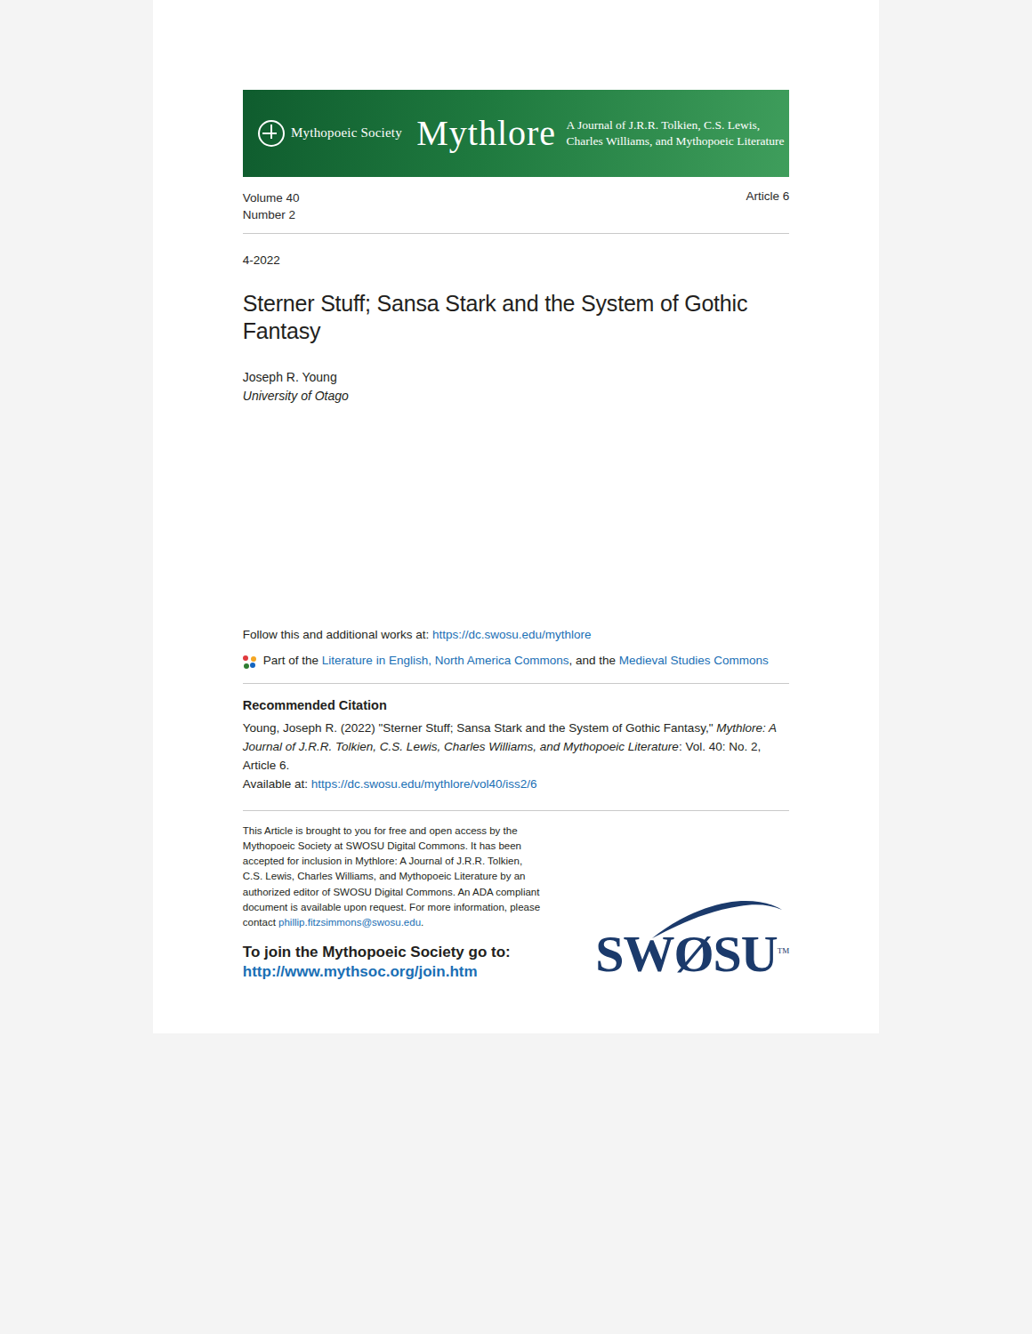Mythopoeic Society
Mythlore
A Journal of J.R.R. Tolkien, C.S. Lewis,
Charles Williams, and Mythopoeic Literature
Volume 40
Number 2
Article 6
4-2022
Sterner Stuff; Sansa Stark and the System of Gothic Fantasy
Joseph R. Young
University of Otago
Follow this and additional works at: https://dc.swosu.edu/mythlore
Part of the Literature in English, North America Commons, and the Medieval Studies Commons
Recommended Citation
Young, Joseph R. (2022) "Sterner Stuff; Sansa Stark and the System of Gothic Fantasy," Mythlore: A Journal of J.R.R. Tolkien, C.S. Lewis, Charles Williams, and Mythopoeic Literature: Vol. 40: No. 2, Article 6.
Available at: https://dc.swosu.edu/mythlore/vol40/iss2/6
This Article is brought to you for free and open access by the Mythopoeic Society at SWOSU Digital Commons. It has been accepted for inclusion in Mythlore: A Journal of J.R.R. Tolkien, C.S. Lewis, Charles Williams, and Mythopoeic Literature by an authorized editor of SWOSU Digital Commons. An ADA compliant document is available upon request. For more information, please contact phillip.fitzsimmons@swosu.edu.
To join the Mythopoeic Society go to:
http://www.mythsoc.org/join.htm
SWØSUTM